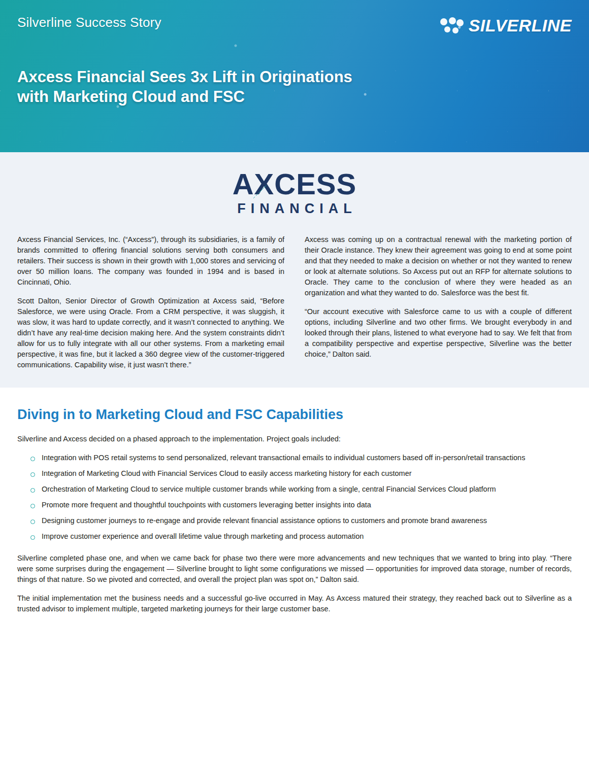Silverline Success Story
SILVERLINE
Axcess Financial Sees 3x Lift in Originations
with Marketing Cloud and FSC
AXCESS
FINANCIAL
Axcess Financial Services, Inc. (“Axcess”), through its subsidiaries, is a family of brands committed to offering financial solutions serving both consumers and retailers. Their success is shown in their growth with 1,000 stores and servicing of over 50 million loans. The company was founded in 1994 and is based in Cincinnati, Ohio.
Scott Dalton, Senior Director of Growth Optimization at Axcess said, “Before Salesforce, we were using Oracle. From a CRM perspective, it was sluggish, it was slow, it was hard to update correctly, and it wasn’t connected to anything. We didn’t have any real-time decision making here. And the system constraints didn’t allow for us to fully integrate with all our other systems. From a marketing email perspective, it was fine, but it lacked a 360 degree view of the customer-triggered communications. Capability wise, it just wasn’t there.”
Axcess was coming up on a contractual renewal with the marketing portion of their Oracle instance. They knew their agreement was going to end at some point and that they needed to make a decision on whether or not they wanted to renew or look at alternate solutions. So Axcess put out an RFP for alternate solutions to Oracle. They came to the conclusion of where they were headed as an organization and what they wanted to do. Salesforce was the best fit.
“Our account executive with Salesforce came to us with a couple of different options, including Silverline and two other firms. We brought everybody in and looked through their plans, listened to what everyone had to say. We felt that from a compatibility perspective and expertise perspective, Silverline was the better choice,” Dalton said.
Diving in to Marketing Cloud and FSC Capabilities
Silverline and Axcess decided on a phased approach to the implementation. Project goals included:
Integration with POS retail systems to send personalized, relevant transactional emails to individual customers based off in-person/retail transactions
Integration of Marketing Cloud with Financial Services Cloud to easily access marketing history for each customer
Orchestration of Marketing Cloud to service multiple customer brands while working from a single, central Financial Services Cloud platform
Promote more frequent and thoughtful touchpoints with customers leveraging better insights into data
Designing customer journeys to re-engage and provide relevant financial assistance options to customers and promote brand awareness
Improve customer experience and overall lifetime value through marketing and process automation
Silverline completed phase one, and when we came back for phase two there were more advancements and new techniques that we wanted to bring into play. “There were some surprises during the engagement — Silverline brought to light some configurations we missed — opportunities for improved data storage, number of records, things of that nature. So we pivoted and corrected, and overall the project plan was spot on,” Dalton said.
The initial implementation met the business needs and a successful go-live occurred in May. As Axcess matured their strategy, they reached back out to Silverline as a trusted advisor to implement multiple, targeted marketing journeys for their large customer base.